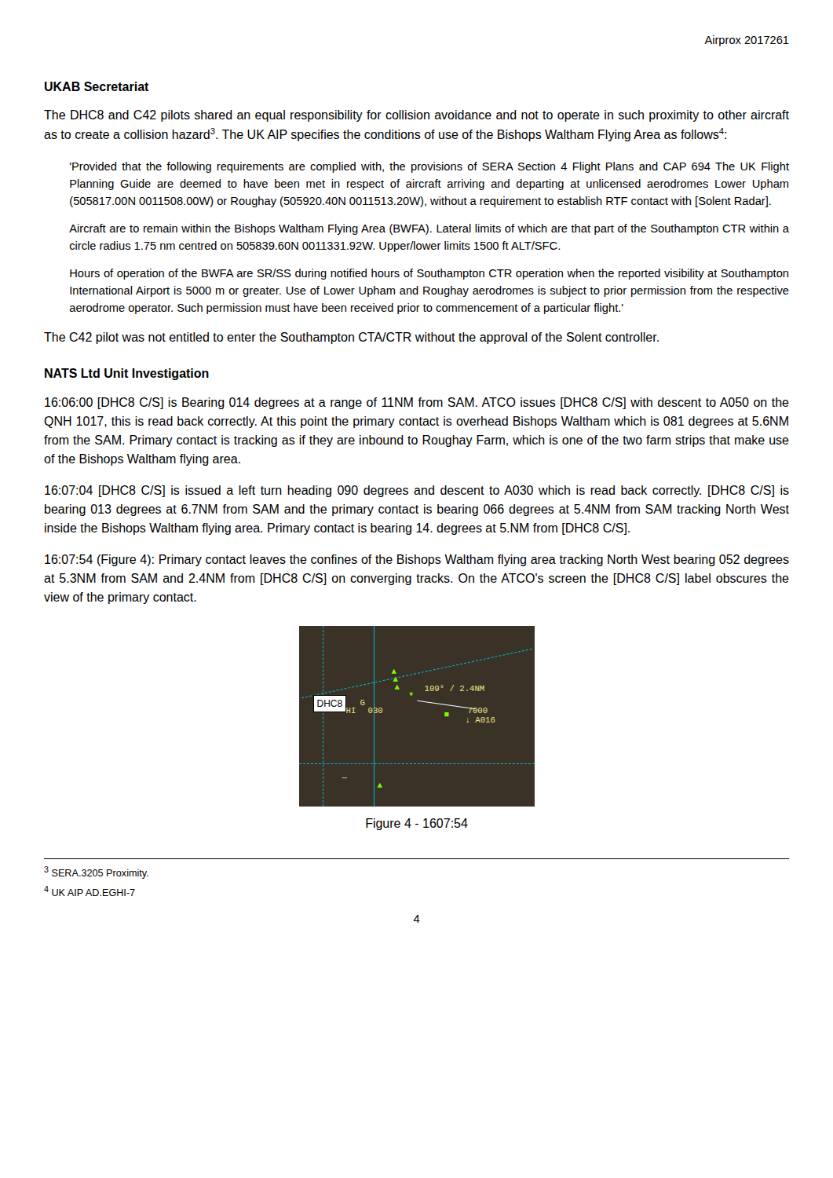Airprox 2017261
UKAB Secretariat
The DHC8 and C42 pilots shared an equal responsibility for collision avoidance and not to operate in such proximity to other aircraft as to create a collision hazard3. The UK AIP specifies the conditions of use of the Bishops Waltham Flying Area as follows4:
'Provided that the following requirements are complied with, the provisions of SERA Section 4 Flight Plans and CAP 694 The UK Flight Planning Guide are deemed to have been met in respect of aircraft arriving and departing at unlicensed aerodromes Lower Upham (505817.00N 0011508.00W) or Roughay (505920.40N 0011513.20W), without a requirement to establish RTF contact with [Solent Radar].
Aircraft are to remain within the Bishops Waltham Flying Area (BWFA). Lateral limits of which are that part of the Southampton CTR within a circle radius 1.75 nm centred on 505839.60N 0011331.92W. Upper/lower limits 1500 ft ALT/SFC.
Hours of operation of the BWFA are SR/SS during notified hours of Southampton CTR operation when the reported visibility at Southampton International Airport is 5000 m or greater. Use of Lower Upham and Roughay aerodromes is subject to prior permission from the respective aerodrome operator. Such permission must have been received prior to commencement of a particular flight.'
The C42 pilot was not entitled to enter the Southampton CTA/CTR without the approval of the Solent controller.
NATS Ltd Unit Investigation
16:06:00 [DHC8 C/S] is Bearing 014 degrees at a range of 11NM from SAM. ATCO issues [DHC8 C/S] with descent to A050 on the QNH 1017, this is read back correctly. At this point the primary contact is overhead Bishops Waltham which is 081 degrees at 5.6NM from the SAM. Primary contact is tracking as if they are inbound to Roughay Farm, which is one of the two farm strips that make use of the Bishops Waltham flying area.
16:07:04 [DHC8 C/S] is issued a left turn heading 090 degrees and descent to A030 which is read back correctly. [DHC8 C/S] is bearing 013 degrees at 6.7NM from SAM and the primary contact is bearing 066 degrees at 5.4NM from SAM tracking North West inside the Bishops Waltham flying area. Primary contact is bearing 14. degrees at 5.NM from [DHC8 C/S].
16:07:54 (Figure 4): Primary contact leaves the confines of the Bishops Waltham flying area tracking North West bearing 052 degrees at 5.3NM from SAM and 2.4NM from [DHC8 C/S] on converging tracks. On the ATCO's screen the [DHC8 C/S] label obscures the view of the primary contact.
DHC8
G
HI
030
★
109° / 2.4NM
■
7000
↓ A016
▲
▲
▲
▲
—
Figure 4 - 1607:54
3 SERA.3205 Proximity.
4 UK AIP AD.EGHI-7
4